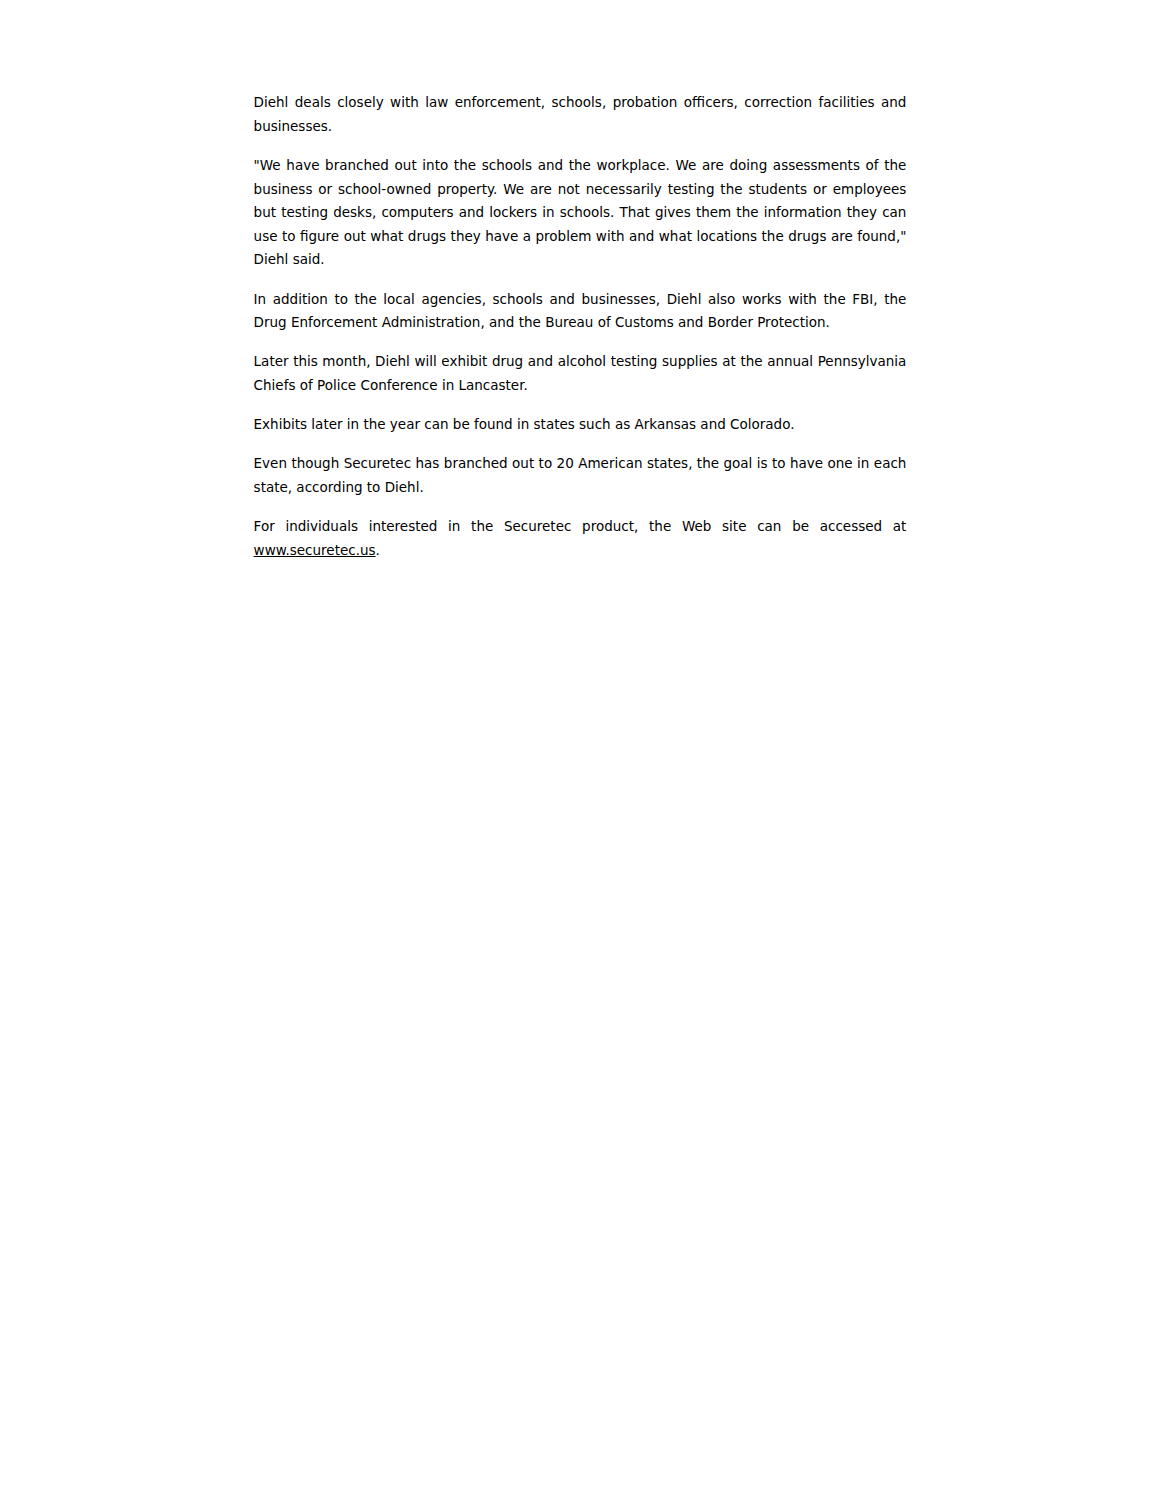Diehl deals closely with law enforcement, schools, probation officers, correction facilities and businesses.
"We have branched out into the schools and the workplace. We are doing assessments of the business or school-owned property. We are not necessarily testing the students or employees but testing desks, computers and lockers in schools. That gives them the information they can use to figure out what drugs they have a problem with and what locations the drugs are found," Diehl said.
In addition to the local agencies, schools and businesses, Diehl also works with the FBI, the Drug Enforcement Administration, and the Bureau of Customs and Border Protection.
Later this month, Diehl will exhibit drug and alcohol testing supplies at the annual Pennsylvania Chiefs of Police Conference in Lancaster.
Exhibits later in the year can be found in states such as Arkansas and Colorado.
Even though Securetec has branched out to 20 American states, the goal is to have one in each state, according to Diehl.
For individuals interested in the Securetec product, the Web site can be accessed at www.securetec.us.